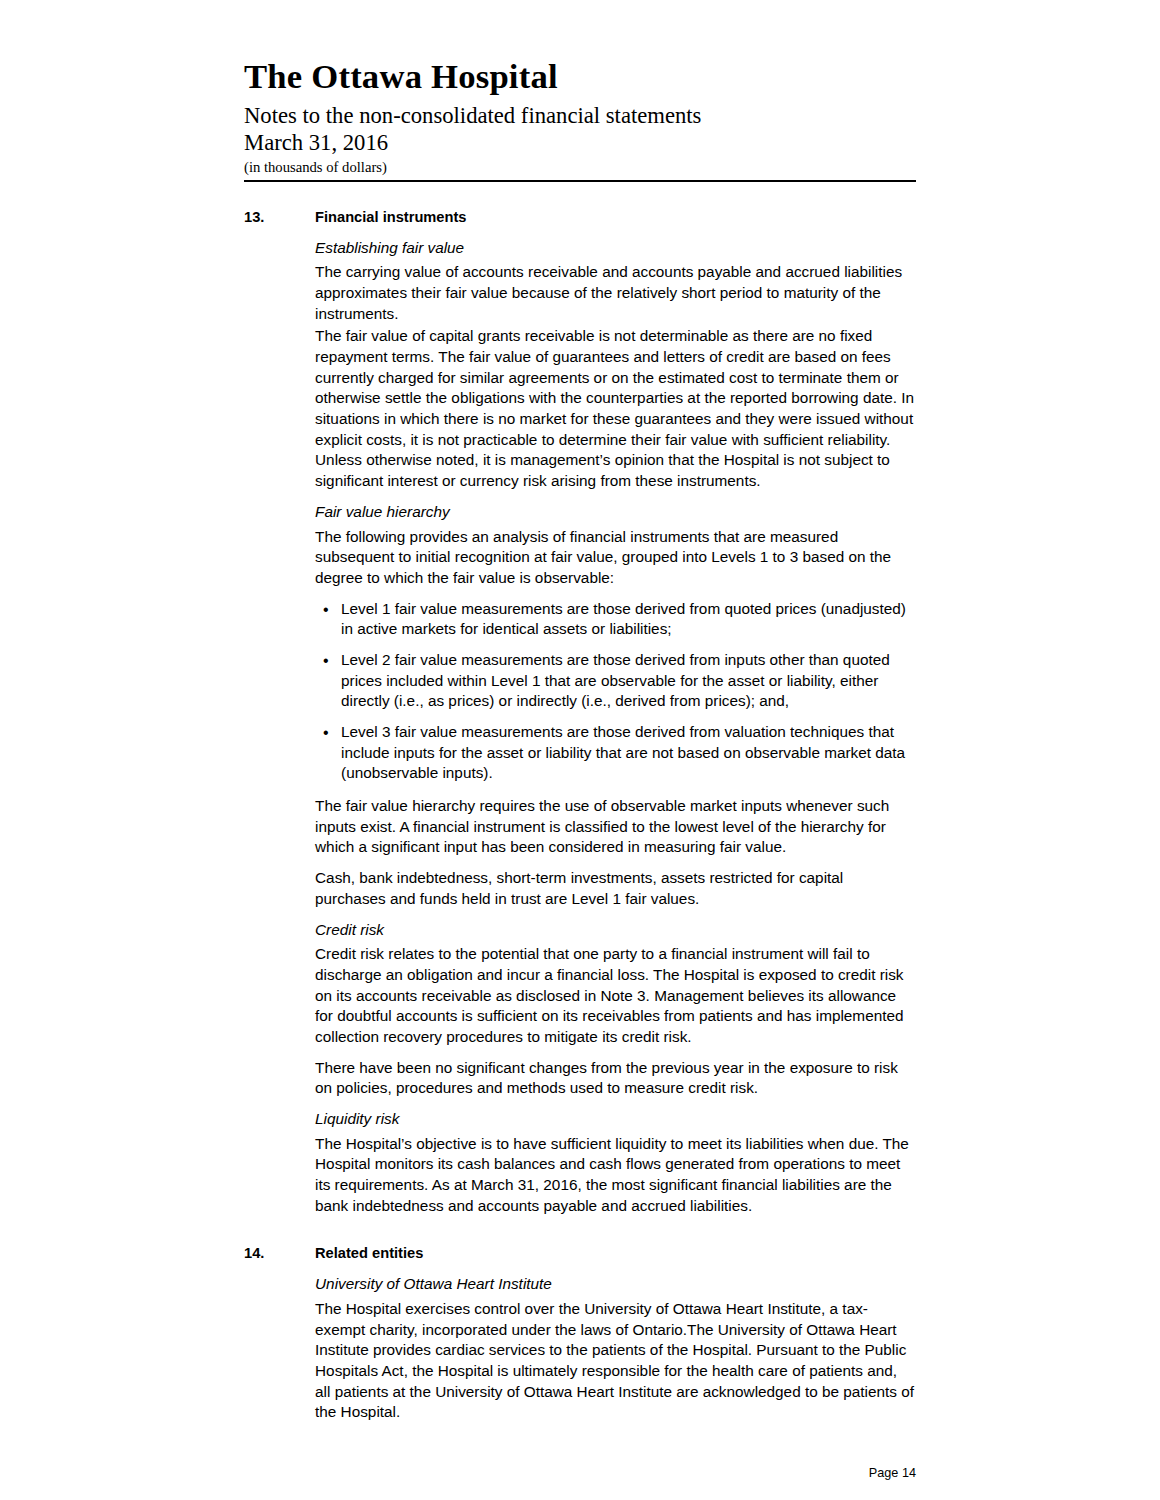The Ottawa Hospital
Notes to the non-consolidated financial statements
March 31, 2016
(in thousands of dollars)
13.
Financial instruments
Establishing fair value
The carrying value of accounts receivable and accounts payable and accrued liabilities approximates their fair value because of the relatively short period to maturity of the instruments.
The fair value of capital grants receivable is not determinable as there are no fixed repayment terms. The fair value of guarantees and letters of credit are based on fees currently charged for similar agreements or on the estimated cost to terminate them or otherwise settle the obligations with the counterparties at the reported borrowing date. In situations in which there is no market for these guarantees and they were issued without explicit costs, it is not practicable to determine their fair value with sufficient reliability. Unless otherwise noted, it is management’s opinion that the Hospital is not subject to significant interest or currency risk arising from these instruments.
Fair value hierarchy
The following provides an analysis of financial instruments that are measured subsequent to initial recognition at fair value, grouped into Levels 1 to 3 based on the degree to which the fair value is observable:
Level 1 fair value measurements are those derived from quoted prices (unadjusted) in active markets for identical assets or liabilities;
Level 2 fair value measurements are those derived from inputs other than quoted prices included within Level 1 that are observable for the asset or liability, either directly (i.e., as prices) or indirectly (i.e., derived from prices); and,
Level 3 fair value measurements are those derived from valuation techniques that include inputs for the asset or liability that are not based on observable market data (unobservable inputs).
The fair value hierarchy requires the use of observable market inputs whenever such inputs exist. A financial instrument is classified to the lowest level of the hierarchy for which a significant input has been considered in measuring fair value.
Cash, bank indebtedness, short-term investments, assets restricted for capital purchases and funds held in trust are Level 1 fair values.
Credit risk
Credit risk relates to the potential that one party to a financial instrument will fail to discharge an obligation and incur a financial loss. The Hospital is exposed to credit risk on its accounts receivable as disclosed in Note 3. Management believes its allowance for doubtful accounts is sufficient on its receivables from patients and has implemented collection recovery procedures to mitigate its credit risk.
There have been no significant changes from the previous year in the exposure to risk on policies, procedures and methods used to measure credit risk.
Liquidity risk
The Hospital’s objective is to have sufficient liquidity to meet its liabilities when due. The Hospital monitors its cash balances and cash flows generated from operations to meet its requirements. As at March 31, 2016, the most significant financial liabilities are the bank indebtedness and accounts payable and accrued liabilities.
14.
Related entities
University of Ottawa Heart Institute
The Hospital exercises control over the University of Ottawa Heart Institute, a tax-exempt charity, incorporated under the laws of Ontario.The University of Ottawa Heart Institute provides cardiac services to the patients of the Hospital. Pursuant to the Public Hospitals Act, the Hospital is ultimately responsible for the health care of patients and, all patients at the University of Ottawa Heart Institute are acknowledged to be patients of the Hospital.
Page 14